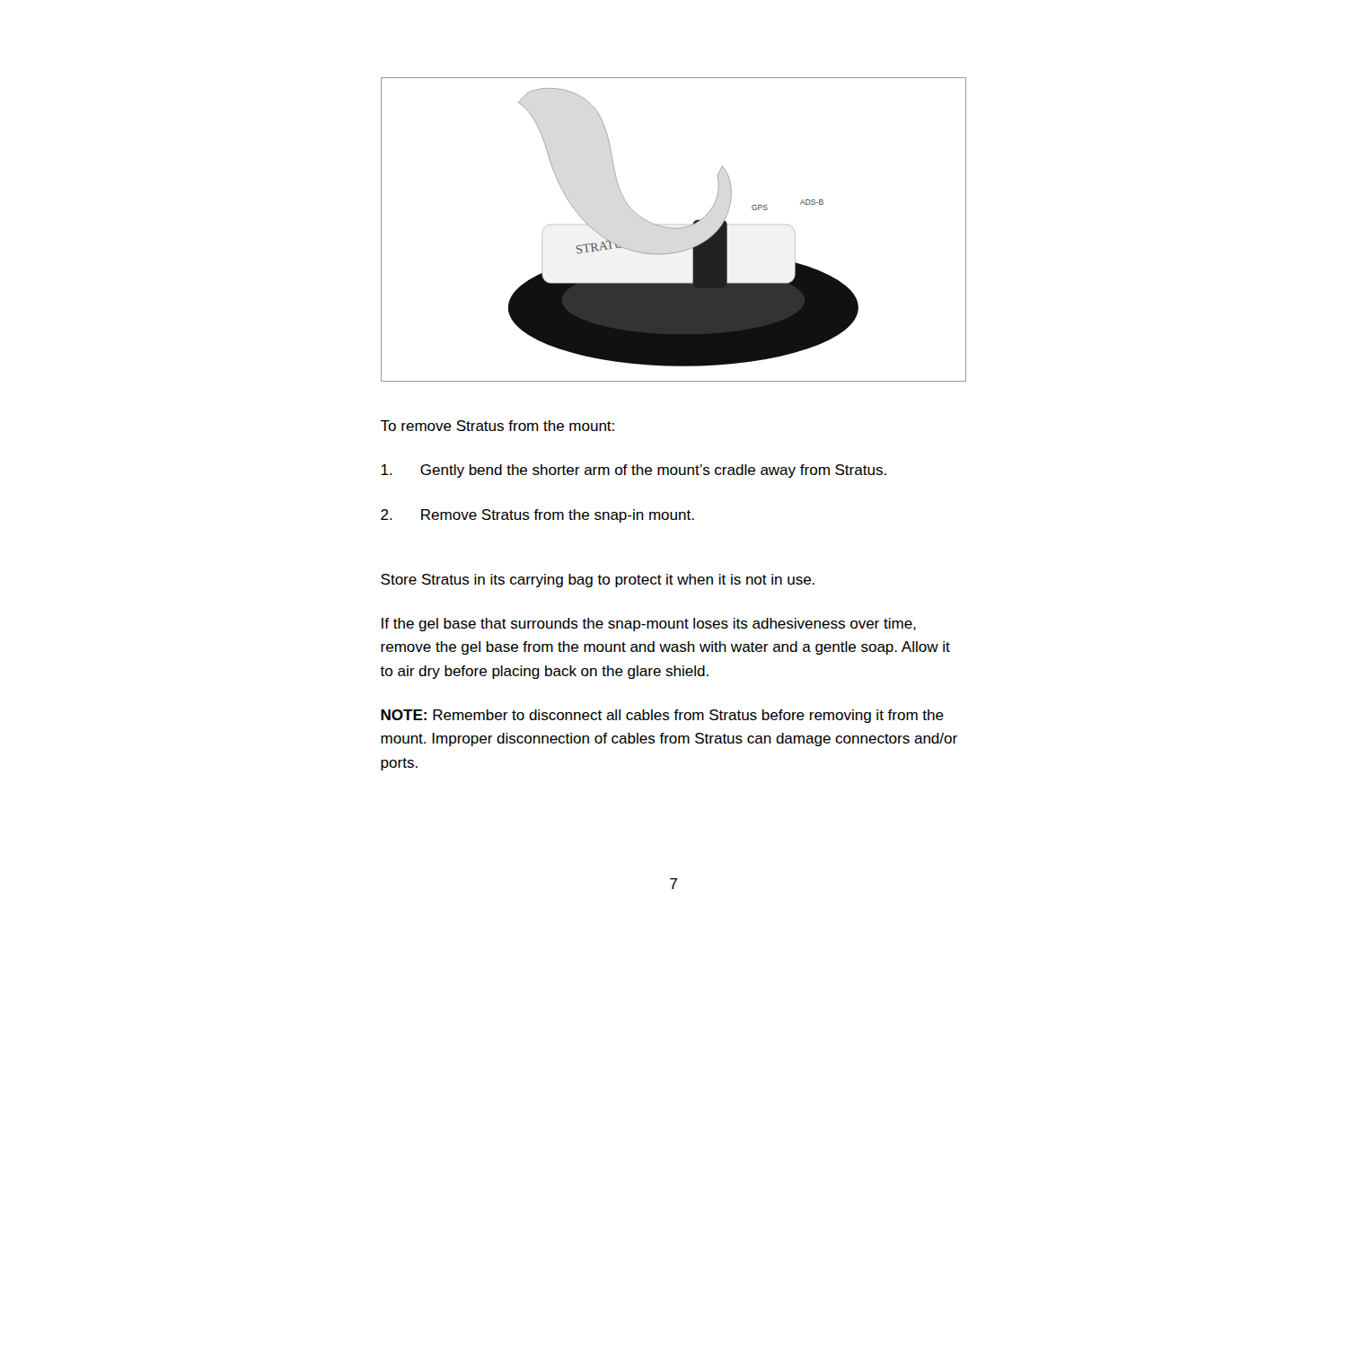To remove Stratus from the mount:
Gently bend the shorter arm of the mount’s cradle away from Stratus.
Remove Stratus from the snap-in mount.
Store Stratus in its carrying bag to protect it when it is not in use.
If the gel base that surrounds the snap-mount loses its adhesiveness over time, remove the gel base from the mount and wash with water and a gentle soap. Allow it to air dry before placing back on the glare shield.
NOTE: Remember to disconnect all cables from Stratus before removing it from the mount. Improper disconnection of cables from Stratus can damage connectors and/or ports.
7